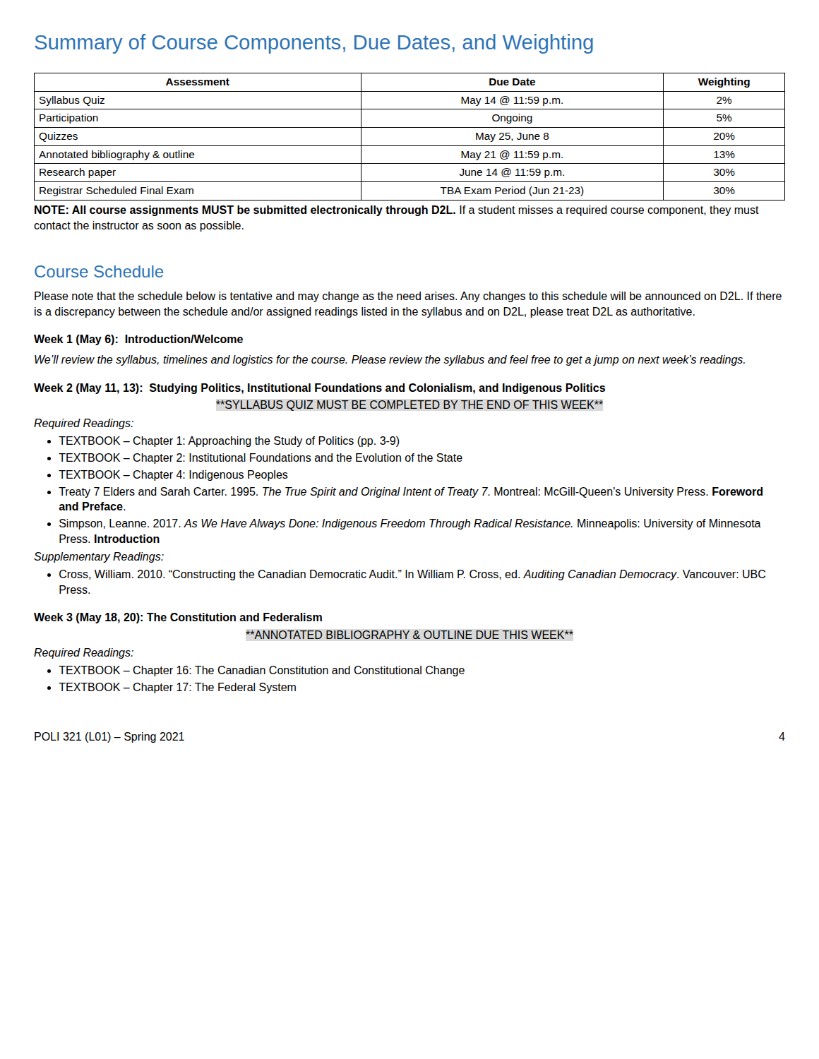Summary of Course Components, Due Dates, and Weighting
| Assessment | Due Date | Weighting |
| --- | --- | --- |
| Syllabus Quiz | May 14 @ 11:59 p.m. | 2% |
| Participation | Ongoing | 5% |
| Quizzes | May 25, June 8 | 20% |
| Annotated bibliography & outline | May 21 @ 11:59 p.m. | 13% |
| Research paper | June 14 @ 11:59 p.m. | 30% |
| Registrar Scheduled Final Exam | TBA Exam Period (Jun 21-23) | 30% |
NOTE: All course assignments MUST be submitted electronically through D2L. If a student misses a required course component, they must contact the instructor as soon as possible.
Course Schedule
Please note that the schedule below is tentative and may change as the need arises. Any changes to this schedule will be announced on D2L. If there is a discrepancy between the schedule and/or assigned readings listed in the syllabus and on D2L, please treat D2L as authoritative.
Week 1 (May 6): Introduction/Welcome
We’ll review the syllabus, timelines and logistics for the course. Please review the syllabus and feel free to get a jump on next week’s readings.
Week 2 (May 11, 13): Studying Politics, Institutional Foundations and Colonialism, and Indigenous Politics
**SYLLABUS QUIZ MUST BE COMPLETED BY THE END OF THIS WEEK**
Required Readings:
TEXTBOOK – Chapter 1: Approaching the Study of Politics (pp. 3-9)
TEXTBOOK – Chapter 2: Institutional Foundations and the Evolution of the State
TEXTBOOK – Chapter 4: Indigenous Peoples
Treaty 7 Elders and Sarah Carter. 1995. The True Spirit and Original Intent of Treaty 7. Montreal: McGill-Queen's University Press. Foreword and Preface.
Simpson, Leanne. 2017. As We Have Always Done: Indigenous Freedom Through Radical Resistance. Minneapolis: University of Minnesota Press. Introduction
Supplementary Readings:
Cross, William. 2010. “Constructing the Canadian Democratic Audit.” In William P. Cross, ed. Auditing Canadian Democracy. Vancouver: UBC Press.
Week 3 (May 18, 20): The Constitution and Federalism
**ANNOTATED BIBLIOGRAPHY & OUTLINE DUE THIS WEEK**
Required Readings:
TEXTBOOK – Chapter 16: The Canadian Constitution and Constitutional Change
TEXTBOOK – Chapter 17: The Federal System
POLI 321 (L01) – Spring 2021 4